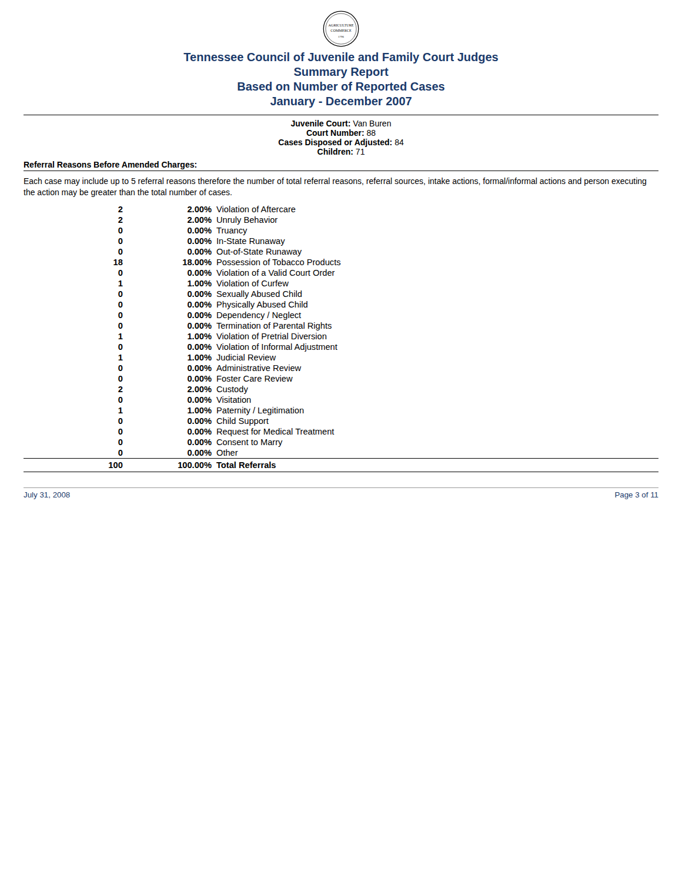Tennessee Council of Juvenile and Family Court Judges
Summary Report
Based on Number of Reported Cases
January - December 2007
Juvenile Court: Van Buren
Court Number: 88
Cases Disposed or Adjusted: 84
Children: 71
Referral Reasons Before Amended Charges:
Each case may include up to 5 referral reasons therefore the number of total referral reasons, referral sources, intake actions, formal/informal actions and person executing the action may be greater than the total number of cases.
| 2 | 2.00% | Violation of Aftercare |
| 2 | 2.00% | Unruly Behavior |
| 0 | 0.00% | Truancy |
| 0 | 0.00% | In-State Runaway |
| 0 | 0.00% | Out-of-State Runaway |
| 18 | 18.00% | Possession of Tobacco Products |
| 0 | 0.00% | Violation of a Valid Court Order |
| 1 | 1.00% | Violation of Curfew |
| 0 | 0.00% | Sexually Abused Child |
| 0 | 0.00% | Physically Abused Child |
| 0 | 0.00% | Dependency / Neglect |
| 0 | 0.00% | Termination of Parental Rights |
| 1 | 1.00% | Violation of Pretrial Diversion |
| 0 | 0.00% | Violation of Informal Adjustment |
| 1 | 1.00% | Judicial Review |
| 0 | 0.00% | Administrative Review |
| 0 | 0.00% | Foster Care Review |
| 2 | 2.00% | Custody |
| 0 | 0.00% | Visitation |
| 1 | 1.00% | Paternity / Legitimation |
| 0 | 0.00% | Child Support |
| 0 | 0.00% | Request for Medical Treatment |
| 0 | 0.00% | Consent to Marry |
| 0 | 0.00% | Other |
| 100 | 100.00% | Total Referrals |
July 31, 2008
Page 3 of 11